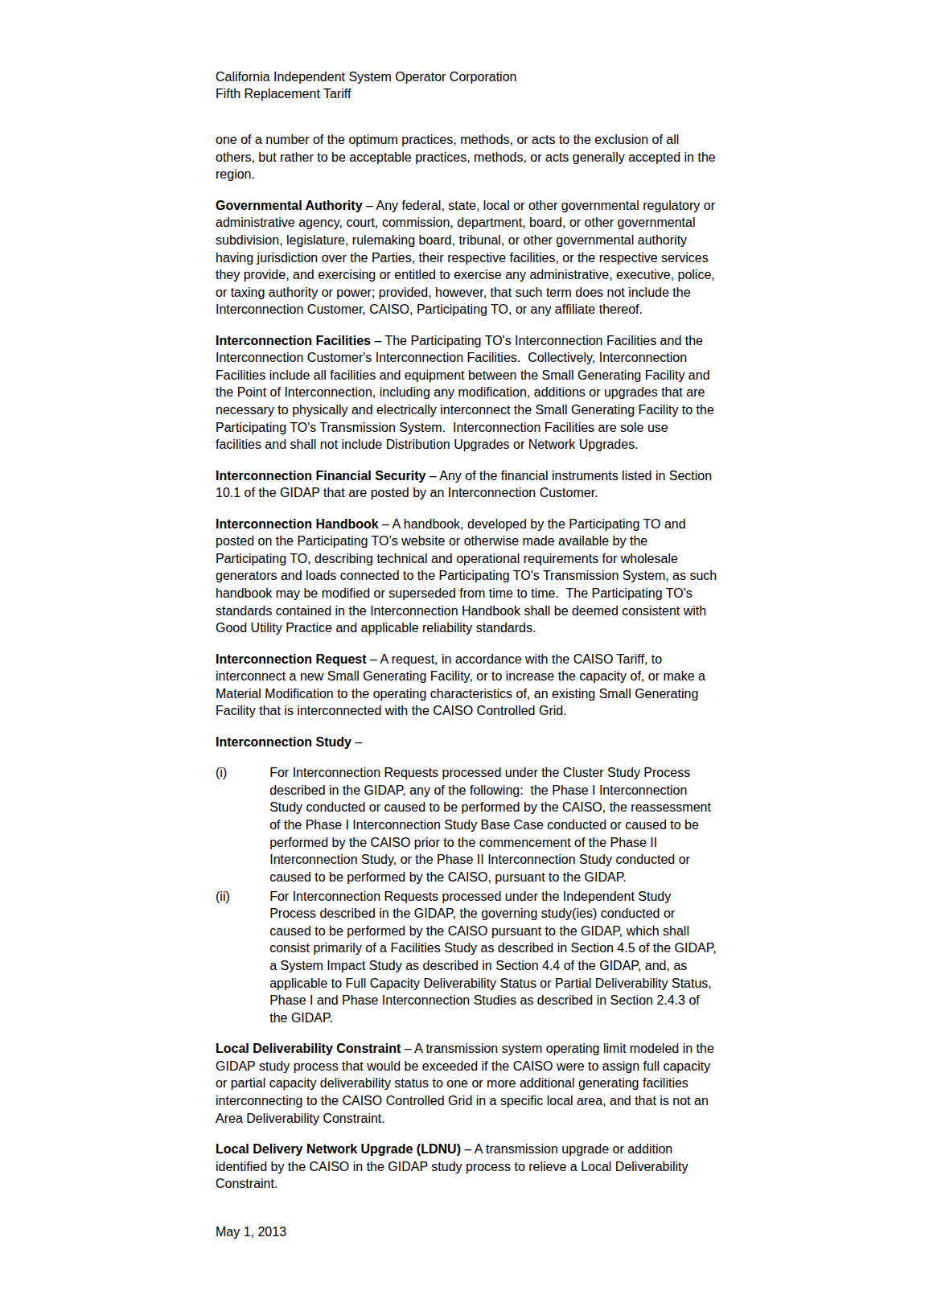California Independent System Operator Corporation
Fifth Replacement Tariff
one of a number of the optimum practices, methods, or acts to the exclusion of all others, but rather to be acceptable practices, methods, or acts generally accepted in the region.
Governmental Authority – Any federal, state, local or other governmental regulatory or administrative agency, court, commission, department, board, or other governmental subdivision, legislature, rulemaking board, tribunal, or other governmental authority having jurisdiction over the Parties, their respective facilities, or the respective services they provide, and exercising or entitled to exercise any administrative, executive, police, or taxing authority or power; provided, however, that such term does not include the Interconnection Customer, CAISO, Participating TO, or any affiliate thereof.
Interconnection Facilities – The Participating TO's Interconnection Facilities and the Interconnection Customer's Interconnection Facilities. Collectively, Interconnection Facilities include all facilities and equipment between the Small Generating Facility and the Point of Interconnection, including any modification, additions or upgrades that are necessary to physically and electrically interconnect the Small Generating Facility to the Participating TO's Transmission System. Interconnection Facilities are sole use facilities and shall not include Distribution Upgrades or Network Upgrades.
Interconnection Financial Security – Any of the financial instruments listed in Section 10.1 of the GIDAP that are posted by an Interconnection Customer.
Interconnection Handbook – A handbook, developed by the Participating TO and posted on the Participating TO’s website or otherwise made available by the Participating TO, describing technical and operational requirements for wholesale generators and loads connected to the Participating TO's Transmission System, as such handbook may be modified or superseded from time to time. The Participating TO's standards contained in the Interconnection Handbook shall be deemed consistent with Good Utility Practice and applicable reliability standards.
Interconnection Request – A request, in accordance with the CAISO Tariff, to interconnect a new Small Generating Facility, or to increase the capacity of, or make a Material Modification to the operating characteristics of, an existing Small Generating Facility that is interconnected with the CAISO Controlled Grid.
Interconnection Study –
(i)
For Interconnection Requests processed under the Cluster Study Process described in the GIDAP, any of the following: the Phase I Interconnection Study conducted or caused to be performed by the CAISO, the reassessment of the Phase I Interconnection Study Base Case conducted or caused to be performed by the CAISO prior to the commencement of the Phase II Interconnection Study, or the Phase II Interconnection Study conducted or caused to be performed by the CAISO, pursuant to the GIDAP.
(ii)
For Interconnection Requests processed under the Independent Study Process described in the GIDAP, the governing study(ies) conducted or caused to be performed by the CAISO pursuant to the GIDAP, which shall consist primarily of a Facilities Study as described in Section 4.5 of the GIDAP, a System Impact Study as described in Section 4.4 of the GIDAP, and, as applicable to Full Capacity Deliverability Status or Partial Deliverability Status, Phase I and Phase Interconnection Studies as described in Section 2.4.3 of the GIDAP.
Local Deliverability Constraint – A transmission system operating limit modeled in the GIDAP study process that would be exceeded if the CAISO were to assign full capacity or partial capacity deliverability status to one or more additional generating facilities interconnecting to the CAISO Controlled Grid in a specific local area, and that is not an Area Deliverability Constraint.
Local Delivery Network Upgrade (LDNU) – A transmission upgrade or addition identified by the CAISO in the GIDAP study process to relieve a Local Deliverability Constraint.
May 1, 2013